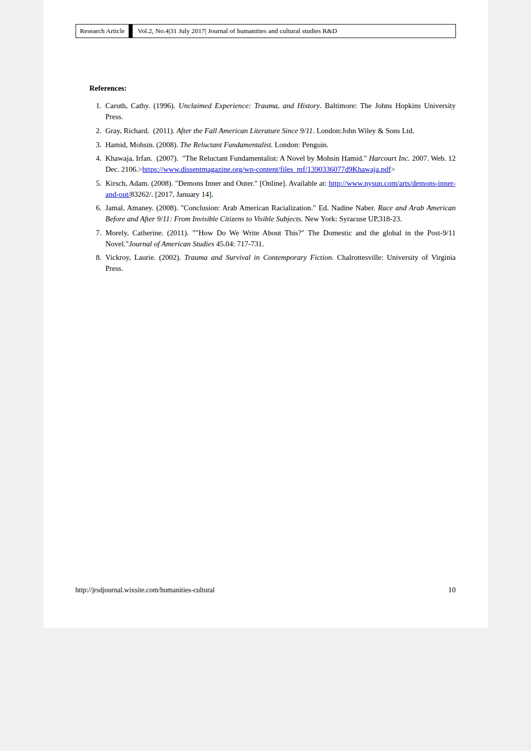Research Article
Vol.2, No.4|31 July 2017| Journal of humanities and cultural studies R&D
References:
Caruth, Cathy. (1996). Unclaimed Experience: Trauma, and History. Baltimore: The Johns Hopkins University Press.
Gray, Richard. (2011). After the Fall American Literature Since 9/11. London:John Wiley & Sons Ltd.
Hamid, Mohsin. (2008). The Reluctant Fundamentalist. London: Penguin.
Khawaja, Irfan. (2007). "The Reluctant Fundamentalist: A Novel by Mohsin Hamid." Harcourt Inc. 2007. Web. 12 Dec. 2106.>https://www.dissentmagazine.org/wp-content/files_mf/1390336077d9Khawaja.pdf>
Kirsch, Adam. (2008). "Demons Inner and Outer." [Online]. Available at: http://www.nysun.com/arts/demons-inner-and-out/83262/. [2017, January 14].
Jamal, Amaney. (2008). "Conclusion: Arab American Racialization." Ed. Nadine Naber. Race and Arab American Before and After 9/11: From Invisible Citizens to Visible Subjects. New York: Syracuse UP,318-23.
Morely, Catherine. (2011). ""How Do We Write About This?" The Domestic and the global in the Post-9/11 Novel."Journal of American Studies 45.04: 717-731.
Vickroy, Laurie. (2002). Trauma and Survival in Contemporary Fiction. Chalrottesville: University of Virginia Press.
http://jrsdjournal.wixsite.com/humanities-cultural 10